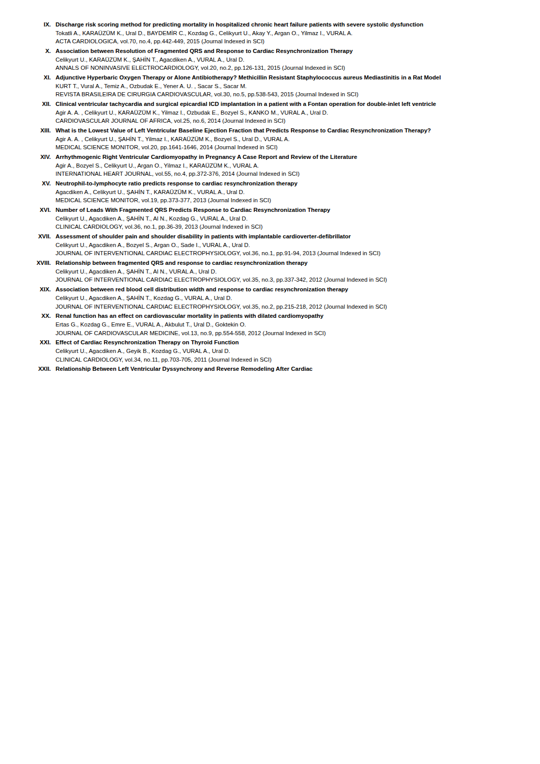Discharge risk scoring method for predicting mortality in hospitalized chronic heart failure patients with severe systolic dysfunction
Tokatli A., KARAÜZÜM K., Ural D., BAYDEMİR C., Kozdag G., Celikyurt U., Akay Y., Argan O., Yilmaz I., VURAL A.
ACTA CARDIOLOGICA, vol.70, no.4, pp.442-449, 2015 (Journal Indexed in SCI)
Association between Resolution of Fragmented QRS and Response to Cardiac Resynchronization Therapy
Celikyurt U., KARAÜZÜM K., ŞAHİN T., Agacdiken A., VURAL A., Ural D.
ANNALS OF NONINVASIVE ELECTROCARDIOLOGY, vol.20, no.2, pp.126-131, 2015 (Journal Indexed in SCI)
Adjunctive Hyperbaric Oxygen Therapy or Alone Antibiotherapy? Methicillin Resistant Staphylococcus aureus Mediastinitis in a Rat Model
KURT T., Vural A., Temiz A., Ozbudak E., Yener A. U. , Sacar S., Sacar M.
REVISTA BRASILEIRA DE CIRURGIA CARDIOVASCULAR, vol.30, no.5, pp.538-543, 2015 (Journal Indexed in SCI)
Clinical ventricular tachycardia and surgical epicardial ICD implantation in a patient with a Fontan operation for double-inlet left ventricle
Agir A. A. , Celikyurt U., KARAÜZÜM K., Yilmaz I., Ozbudak E., Bozyel S., KANKO M., VURAL A., Ural D.
CARDIOVASCULAR JOURNAL OF AFRICA, vol.25, no.6, 2014 (Journal Indexed in SCI)
What is the Lowest Value of Left Ventricular Baseline Ejection Fraction that Predicts Response to Cardiac Resynchronization Therapy?
Agir A. A. , Celikyurt U., ŞAHİN T., Yilmaz I., KARAÜZÜM K., Bozyel S., Ural D., VURAL A.
MEDICAL SCIENCE MONITOR, vol.20, pp.1641-1646, 2014 (Journal Indexed in SCI)
Arrhythmogenic Right Ventricular Cardiomyopathy in Pregnancy A Case Report and Review of the Literature
Agir A., Bozyel S., Celikyurt U., Argan O., Yilmaz I., KARAÜZÜM K., VURAL A.
INTERNATIONAL HEART JOURNAL, vol.55, no.4, pp.372-376, 2014 (Journal Indexed in SCI)
Neutrophil-to-lymphocyte ratio predicts response to cardiac resynchronization therapy
Agacdiken A., Celikyurt U., ŞAHİN T., KARAÜZÜM K., VURAL A., Ural D.
MEDICAL SCIENCE MONITOR, vol.19, pp.373-377, 2013 (Journal Indexed in SCI)
Number of Leads With Fragmented QRS Predicts Response to Cardiac Resynchronization Therapy
Celikyurt U., Agacdiken A., ŞAHİN T., Al N., Kozdag G., VURAL A., Ural D.
CLINICAL CARDIOLOGY, vol.36, no.1, pp.36-39, 2013 (Journal Indexed in SCI)
Assessment of shoulder pain and shoulder disability in patients with implantable cardioverter-defibrillator
Celikyurt U., Agacdiken A., Bozyel S., Argan O., Sade I., VURAL A., Ural D.
JOURNAL OF INTERVENTIONAL CARDIAC ELECTROPHYSIOLOGY, vol.36, no.1, pp.91-94, 2013 (Journal Indexed in SCI)
Relationship between fragmented QRS and response to cardiac resynchronization therapy
Celikyurt U., Agacdiken A., ŞAHİN T., Al N., VURAL A., Ural D.
JOURNAL OF INTERVENTIONAL CARDIAC ELECTROPHYSIOLOGY, vol.35, no.3, pp.337-342, 2012 (Journal Indexed in SCI)
Association between red blood cell distribution width and response to cardiac resynchronization therapy
Celikyurt U., Agacdiken A., ŞAHİN T., Kozdag G., VURAL A., Ural D.
JOURNAL OF INTERVENTIONAL CARDIAC ELECTROPHYSIOLOGY, vol.35, no.2, pp.215-218, 2012 (Journal Indexed in SCI)
Renal function has an effect on cardiovascular mortality in patients with dilated cardiomyopathy
Ertas G., Kozdag G., Emre E., VURAL A., Akbulut T., Ural D., Goktekin O.
JOURNAL OF CARDIOVASCULAR MEDICINE, vol.13, no.9, pp.554-558, 2012 (Journal Indexed in SCI)
Effect of Cardiac Resynchronization Therapy on Thyroid Function
Celikyurt U., Agacdiken A., Geyik B., Kozdag G., VURAL A., Ural D.
CLINICAL CARDIOLOGY, vol.34, no.11, pp.703-705, 2011 (Journal Indexed in SCI)
Relationship Between Left Ventricular Dyssynchrony and Reverse Remodeling After Cardiac